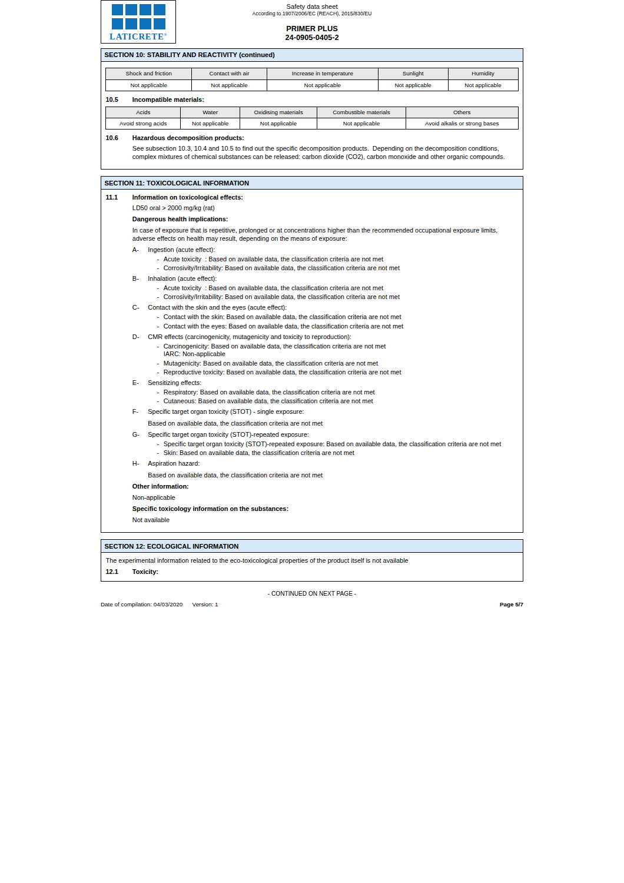LATICRETE®
Safety data sheet
According to 1907/2006/EC (REACH), 2015/830/EU
PRIMER PLUS
24-0905-0405-2
SECTION 10: STABILITY AND REACTIVITY (continued)
| Shock and friction | Contact with air | Increase in temperature | Sunlight | Humidity |
| --- | --- | --- | --- | --- |
| Not applicable | Not applicable | Not applicable | Not applicable | Not applicable |
10.5
Incompatible materials:
| Acids | Water | Oxidising materials | Combustible materials | Others |
| --- | --- | --- | --- | --- |
| Avoid strong acids | Not applicable | Not applicable | Not applicable | Avoid alkalis or strong bases |
10.6
Hazardous decomposition products:
See subsection 10.3, 10.4 and 10.5 to find out the specific decomposition products. Depending on the decomposition conditions, complex mixtures of chemical substances can be released: carbon dioxide (CO2), carbon monoxide and other organic compounds.
SECTION 11: TOXICOLOGICAL INFORMATION
11.1
Information on toxicological effects:
LD50 oral > 2000 mg/kg (rat)
Dangerous health implications:
In case of exposure that is repetitive, prolonged or at concentrations higher than the recommended occupational exposure limits, adverse effects on health may result, depending on the means of exposure:
Ingestion (acute effect):
Acute toxicity : Based on available data, the classification criteria are not met
Corrosivity/Irritability: Based on available data, the classification criteria are not met
Inhalation (acute effect):
Acute toxicity : Based on available data, the classification criteria are not met
Corrosivity/Irritability: Based on available data, the classification criteria are not met
Contact with the skin and the eyes (acute effect):
Contact with the skin: Based on available data, the classification criteria are not met
Contact with the eyes: Based on available data, the classification criteria are not met
CMR effects (carcinogenicity, mutagenicity and toxicity to reproduction):
Carcinogenicity: Based on available data, the classification criteria are not met
IARC: Non-applicable
Mutagenicity: Based on available data, the classification criteria are not met
Reproductive toxicity: Based on available data, the classification criteria are not met
Sensitizing effects:
Respiratory: Based on available data, the classification criteria are not met
Cutaneous: Based on available data, the classification criteria are not met
Specific target organ toxicity (STOT) - single exposure:
Based on available data, the classification criteria are not met
Specific target organ toxicity (STOT)-repeated exposure:
Specific target organ toxicity (STOT)-repeated exposure: Based on available data, the classification criteria are not met
Skin: Based on available data, the classification criteria are not met
Aspiration hazard:
Based on available data, the classification criteria are not met
Other information:
Non-applicable
Specific toxicology information on the substances:
Not available
SECTION 12: ECOLOGICAL INFORMATION
The experimental information related to the eco-toxicological properties of the product itself is not available
12.1
Toxicity:
- CONTINUED ON NEXT PAGE -
Date of compilation: 04/03/2020 Version: 1
Page 5/7